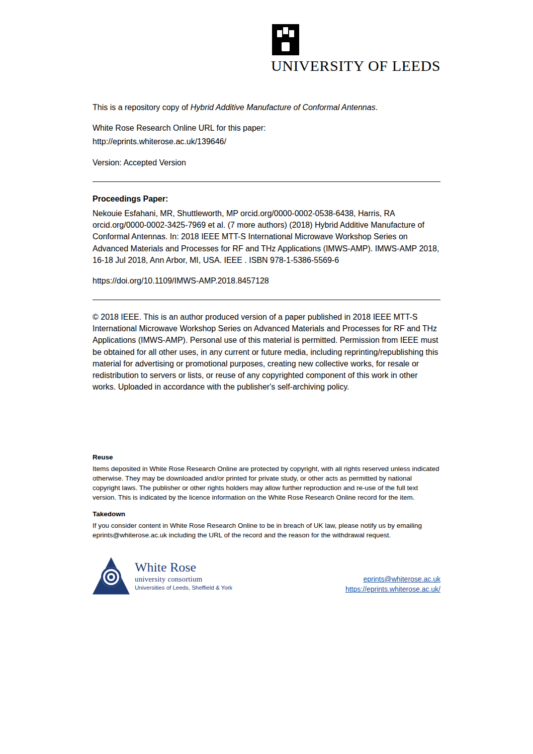UNIVERSITY OF LEEDS
This is a repository copy of Hybrid Additive Manufacture of Conformal Antennas.
White Rose Research Online URL for this paper:
http://eprints.whiterose.ac.uk/139646/
Version: Accepted Version
Proceedings Paper:
Nekouie Esfahani, MR, Shuttleworth, MP orcid.org/0000-0002-0538-6438, Harris, RA orcid.org/0000-0002-3425-7969 et al. (7 more authors) (2018) Hybrid Additive Manufacture of Conformal Antennas. In: 2018 IEEE MTT-S International Microwave Workshop Series on Advanced Materials and Processes for RF and THz Applications (IMWS-AMP). IMWS-AMP 2018, 16-18 Jul 2018, Ann Arbor, MI, USA. IEEE . ISBN 978-1-5386-5569-6
https://doi.org/10.1109/IMWS-AMP.2018.8457128
© 2018 IEEE. This is an author produced version of a paper published in 2018 IEEE MTT-S International Microwave Workshop Series on Advanced Materials and Processes for RF and THz Applications (IMWS-AMP). Personal use of this material is permitted. Permission from IEEE must be obtained for all other uses, in any current or future media, including reprinting/republishing this material for advertising or promotional purposes, creating new collective works, for resale or redistribution to servers or lists, or reuse of any copyrighted component of this work in other works. Uploaded in accordance with the publisher's self-archiving policy.
Reuse
Items deposited in White Rose Research Online are protected by copyright, with all rights reserved unless indicated otherwise. They may be downloaded and/or printed for private study, or other acts as permitted by national copyright laws. The publisher or other rights holders may allow further reproduction and re-use of the full text version. This is indicated by the licence information on the White Rose Research Online record for the item.
Takedown
If you consider content in White Rose Research Online to be in breach of UK law, please notify us by emailing eprints@whiterose.ac.uk including the URL of the record and the reason for the withdrawal request.
White Rose
university consortium
Universities of Leeds, Sheffield & York
eprints@whiterose.ac.uk https://eprints.whiterose.ac.uk/